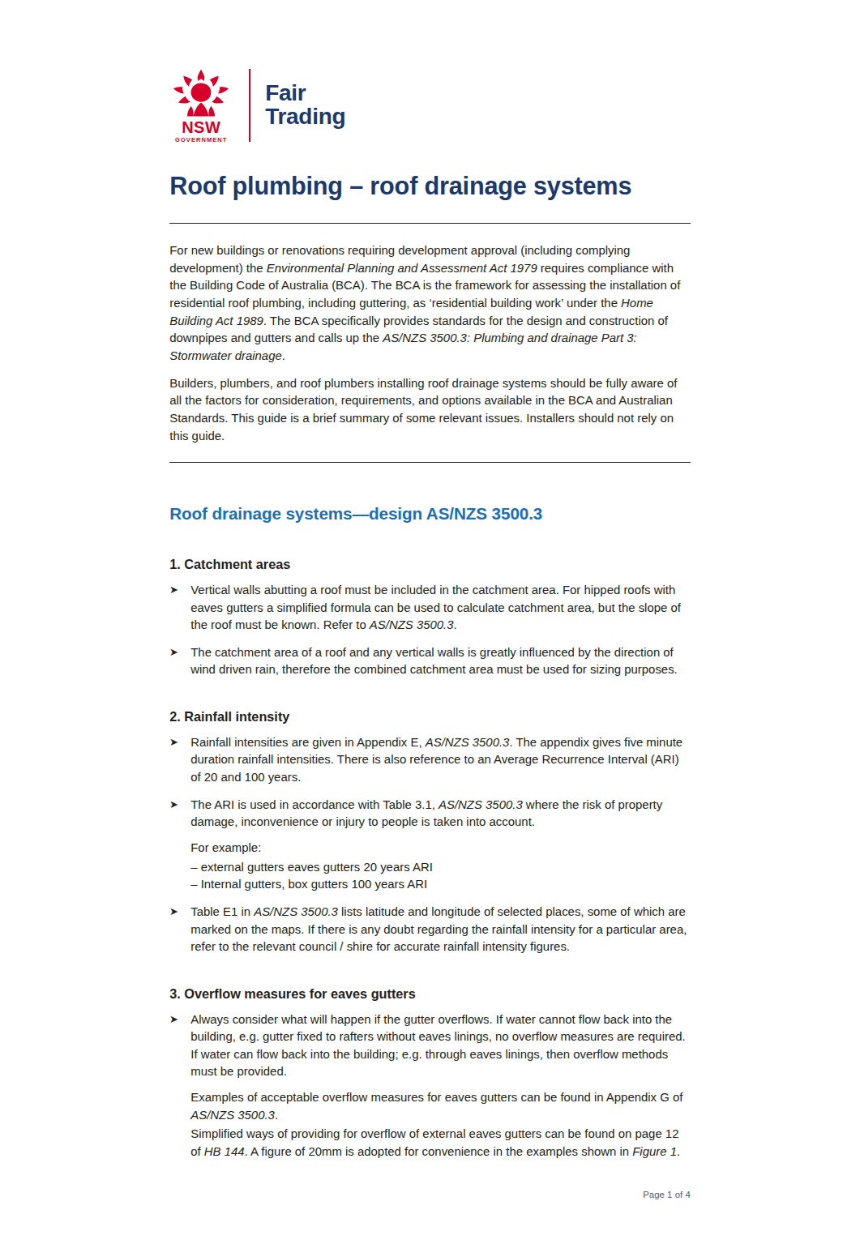NSW
GOVERNMENT
Fair
Trading
Roof plumbing – roof drainage systems
For new buildings or renovations requiring development approval (including complying development) the Environmental Planning and Assessment Act 1979 requires compliance with the Building Code of Australia (BCA). The BCA is the framework for assessing the installation of residential roof plumbing, including guttering, as ‘residential building work’ under the Home Building Act 1989. The BCA specifically provides standards for the design and construction of downpipes and gutters and calls up the AS/NZS 3500.3: Plumbing and drainage Part 3: Stormwater drainage.
Builders, plumbers, and roof plumbers installing roof drainage systems should be fully aware of all the factors for consideration, requirements, and options available in the BCA and Australian Standards. This guide is a brief summary of some relevant issues. Installers should not rely on this guide.
Roof drainage systems—design AS/NZS 3500.3
1. Catchment areas
Vertical walls abutting a roof must be included in the catchment area. For hipped roofs with eaves gutters a simplified formula can be used to calculate catchment area, but the slope of the roof must be known. Refer to AS/NZS 3500.3.
The catchment area of a roof and any vertical walls is greatly influenced by the direction of wind driven rain, therefore the combined catchment area must be used for sizing purposes.
2. Rainfall intensity
Rainfall intensities are given in Appendix E, AS/NZS 3500.3. The appendix gives five minute duration rainfall intensities. There is also reference to an Average Recurrence Interval (ARI) of 20 and 100 years.
The ARI is used in accordance with Table 3.1, AS/NZS 3500.3 where the risk of property damage, inconvenience or injury to people is taken into account.
For example:
– external gutters eaves gutters 20 years ARI
– Internal gutters, box gutters 100 years ARI
Table E1 in AS/NZS 3500.3 lists latitude and longitude of selected places, some of which are marked on the maps. If there is any doubt regarding the rainfall intensity for a particular area, refer to the relevant council / shire for accurate rainfall intensity figures.
3. Overflow measures for eaves gutters
Always consider what will happen if the gutter overflows. If water cannot flow back into the building, e.g. gutter fixed to rafters without eaves linings, no overflow measures are required. If water can flow back into the building; e.g. through eaves linings, then overflow methods must be provided.
Examples of acceptable overflow measures for eaves gutters can be found in Appendix G of AS/NZS 3500.3.
Simplified ways of providing for overflow of external eaves gutters can be found on page 12 of HB 144. A figure of 20mm is adopted for convenience in the examples shown in Figure 1.
Page 1 of 4